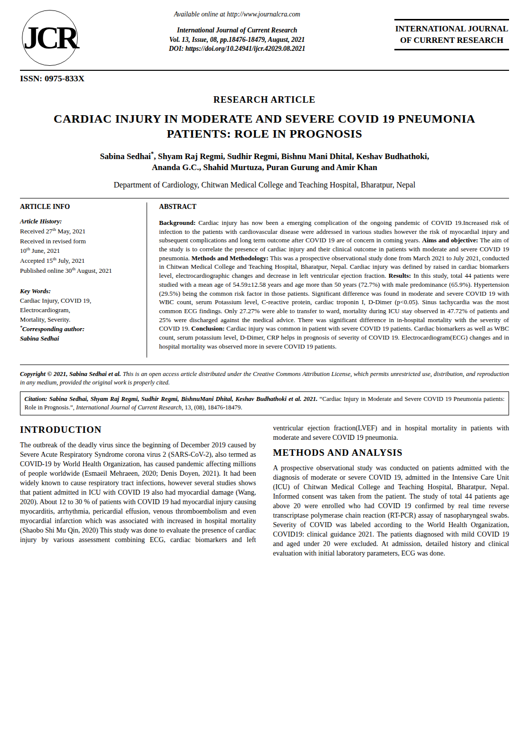JCR
Available online at http://www.journalcra.com
International Journal of Current Research
Vol. 13, Issue, 08, pp.18476-18479, August, 2021
DOI: https://doi.org/10.24941/ijcr.42029.08.2021
INTERNATIONAL JOURNAL
OF CURRENT RESEARCH
ISSN: 0975-833X
RESEARCH ARTICLE
CARDIAC INJURY IN MODERATE AND SEVERE COVID 19 PNEUMONIA
PATIENTS: ROLE IN PROGNOSIS
Sabina Sedhai*, Shyam Raj Regmi, Sudhir Regmi, Bishnu Mani Dhital, Keshav Budhathoki,
Ananda G.C., Shahid Murtuza, Puran Gurung and Amir Khan
Department of Cardiology, Chitwan Medical College and Teaching Hospital, Bharatpur, Nepal
ARTICLE INFO
Article History:
Received 27th May, 2021
Received in revised form
10th June, 2021
Accepted 15th July, 2021
Published online 30th August, 2021
Key Words:
Cardiac Injury, COVID 19,
Electrocardiogram,
Mortality, Severity.
*Corresponding author:
Sabina Sedhai
ABSTRACT
Background: Cardiac injury has now been a emerging complication of the ongoing pandemic of COVID 19.Increased risk of infection to the patients with cardiovascular disease were addressed in various studies however the risk of myocardial injury and subsequent complications and long term outcome after COVID 19 are of concern in coming years. Aims and objective: The aim of the study is to correlate the presence of cardiac injury and their clinical outcome in patients with moderate and severe COVID 19 pneumonia. Methods and Methodology: This was a prospective observational study done from March 2021 to July 2021, conducted in Chitwan Medical College and Teaching Hospital, Bharatpur, Nepal. Cardiac injury was defined by raised in cardiac biomarkers level, electrocardiographic changes and decrease in left ventricular ejection fraction. Results: In this study, total 44 patients were studied with a mean age of 54.59±12.58 years and age more than 50 years (72.7%) with male predominance (65.9%). Hypertension (29.5%) being the common risk factor in those patients. Significant difference was found in moderate and severe COVID 19 with WBC count, serum Potassium level, C-reactive protein, cardiac troponin I, D-Dimer (p<0.05). Sinus tachycardia was the most common ECG findings. Only 27.27% were able to transfer to ward, mortality during ICU stay observed in 47.72% of patients and 25% were discharged against the medical advice. There was significant difference in in-hospital mortality with the severity of COVID 19. Conclusion: Cardiac injury was common in patient with severe COVID 19 patients. Cardiac biomarkers as well as WBC count, serum potassium level, D-Dimer, CRP helps in prognosis of severity of COVID 19. Electrocardiogram(ECG) changes and in hospital mortality was observed more in severe COVID 19 patients.
Copyright © 2021, Sabina Sedhai et al. This is an open access article distributed under the Creative Commons Attribution License, which permits unrestricted use, distribution, and reproduction in any medium, provided the original work is properly cited.
Citation: Sabina Sedhai, Shyam Raj Regmi, Sudhir Regmi, BishnuMani Dhital, Keshav Budhathoki et al. 2021. “Cardiac Injury in Moderate and Severe COVID 19 Pneumonia patients: Role in Prognosis.”, International Journal of Current Research, 13, (08), 18476-18479.
INTRODUCTION
The outbreak of the deadly virus since the beginning of December 2019 caused by Severe Acute Respiratory Syndrome corona virus 2 (SARS-CoV-2), also termed as COVID-19 by World Health Organization, has caused pandemic affecting millions of people worldwide (Esmaeil Mehraeen, 2020; Denis Doyen, 2021). It had been widely known to cause respiratory tract infections, however several studies shows that patient admitted in ICU with COVID 19 also had myocardial damage (Wang, 2020). About 12 to 30 % of patients with COVID 19 had myocardial injury causing myocarditis, arrhythmia, pericardial effusion, venous thromboembolism and even myocardial infarction which was associated with increased in hospital mortality (Shaobo Shi Mu Qin, 2020) This study was done to evaluate the presence of cardiac injury by various assessment combining ECG, cardiac biomarkers and left ventricular ejection fraction(LVEF) and in hospital mortality in patients with moderate and severe COVID 19 pneumonia.
METHODS AND ANALYSIS
A prospective observational study was conducted on patients admitted with the diagnosis of moderate or severe COVID 19, admitted in the Intensive Care Unit (ICU) of Chitwan Medical College and Teaching Hospital, Bharatpur, Nepal. Informed consent was taken from the patient. The study of total 44 patients age above 20 were enrolled who had COVID 19 confirmed by real time reverse transcriptase polymerase chain reaction (RT-PCR) assay of nasopharyngeal swabs. Severity of COVID was labeled according to the World Health Organization, COVID19: clinical guidance 2021. The patients diagnosed with mild COVID 19 and aged under 20 were excluded. At admission, detailed history and clinical evaluation with initial laboratory parameters, ECG was done.